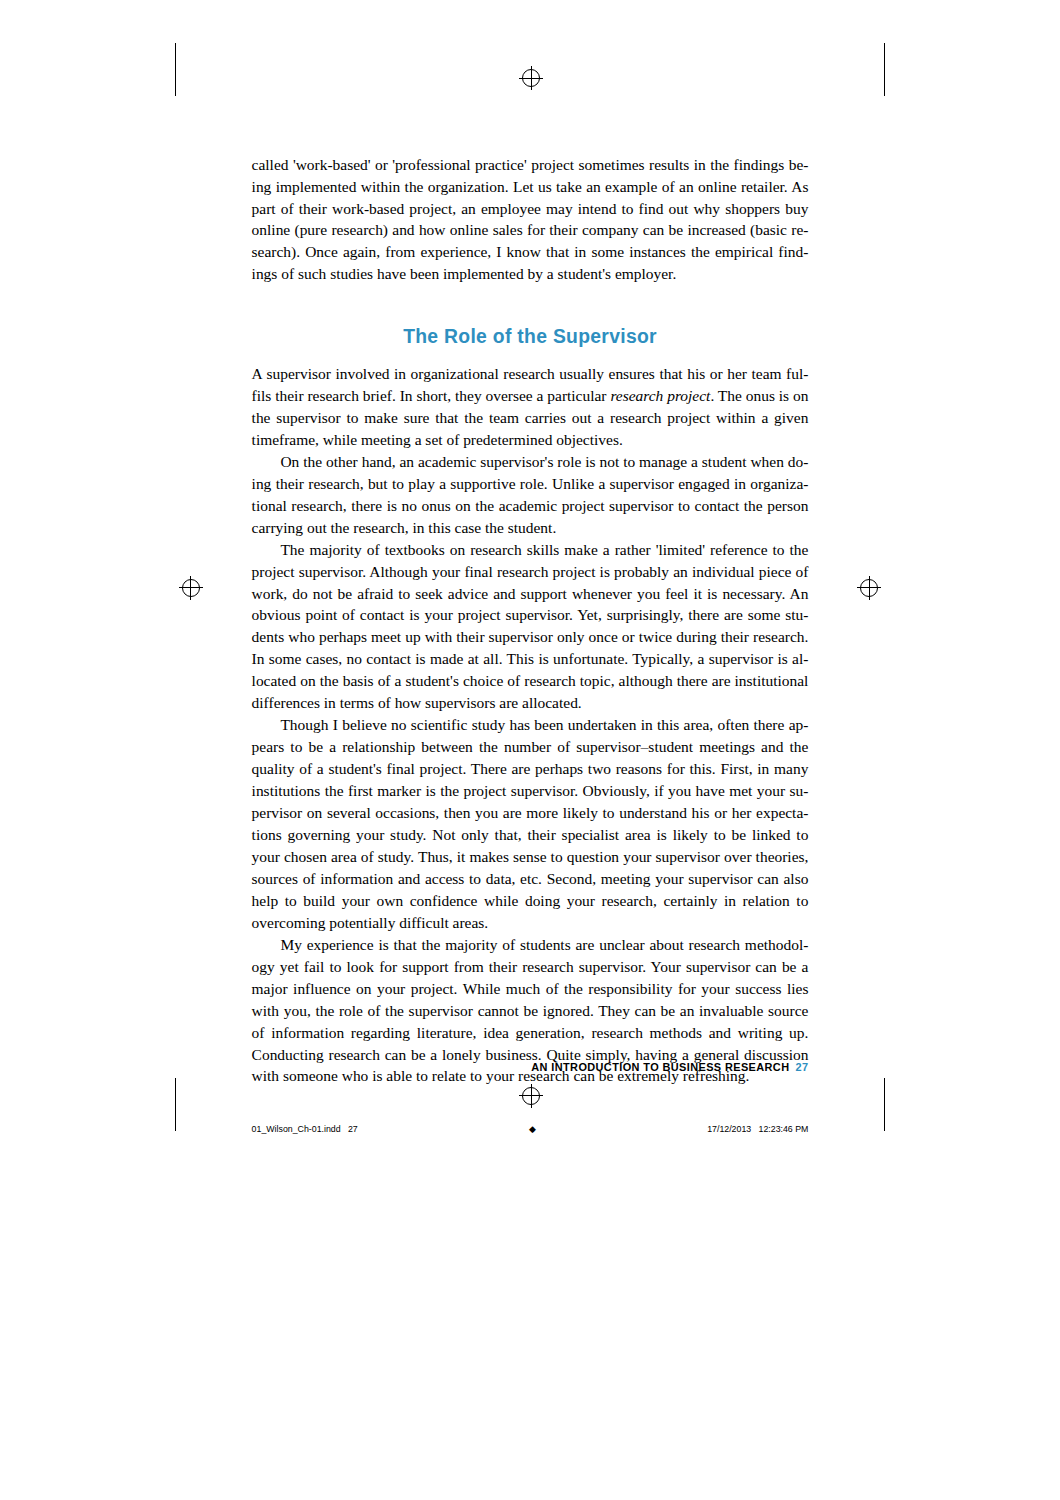called 'work-based' or 'professional practice' project sometimes results in the findings being implemented within the organization. Let us take an example of an online retailer. As part of their work-based project, an employee may intend to find out why shoppers buy online (pure research) and how online sales for their company can be increased (basic research). Once again, from experience, I know that in some instances the empirical findings of such studies have been implemented by a student's employer.
The Role of the Supervisor
A supervisor involved in organizational research usually ensures that his or her team fulfils their research brief. In short, they oversee a particular research project. The onus is on the supervisor to make sure that the team carries out a research project within a given timeframe, while meeting a set of predetermined objectives.
On the other hand, an academic supervisor's role is not to manage a student when doing their research, but to play a supportive role. Unlike a supervisor engaged in organizational research, there is no onus on the academic project supervisor to contact the person carrying out the research, in this case the student.
The majority of textbooks on research skills make a rather 'limited' reference to the project supervisor. Although your final research project is probably an individual piece of work, do not be afraid to seek advice and support whenever you feel it is necessary. An obvious point of contact is your project supervisor. Yet, surprisingly, there are some students who perhaps meet up with their supervisor only once or twice during their research. In some cases, no contact is made at all. This is unfortunate. Typically, a supervisor is allocated on the basis of a student's choice of research topic, although there are institutional differences in terms of how supervisors are allocated.
Though I believe no scientific study has been undertaken in this area, often there appears to be a relationship between the number of supervisor–student meetings and the quality of a student's final project. There are perhaps two reasons for this. First, in many institutions the first marker is the project supervisor. Obviously, if you have met your supervisor on several occasions, then you are more likely to understand his or her expectations governing your study. Not only that, their specialist area is likely to be linked to your chosen area of study. Thus, it makes sense to question your supervisor over theories, sources of information and access to data, etc. Second, meeting your supervisor can also help to build your own confidence while doing your research, certainly in relation to overcoming potentially difficult areas.
My experience is that the majority of students are unclear about research methodology yet fail to look for support from their research supervisor. Your supervisor can be a major influence on your project. While much of the responsibility for your success lies with you, the role of the supervisor cannot be ignored. They can be an invaluable source of information regarding literature, idea generation, research methods and writing up. Conducting research can be a lonely business. Quite simply, having a general discussion with someone who is able to relate to your research can be extremely refreshing.
AN INTRODUCTION TO BUSINESS RESEARCH 27
01_Wilson_Ch-01.indd 27 ◆ 17/12/2013 12:23:46 PM